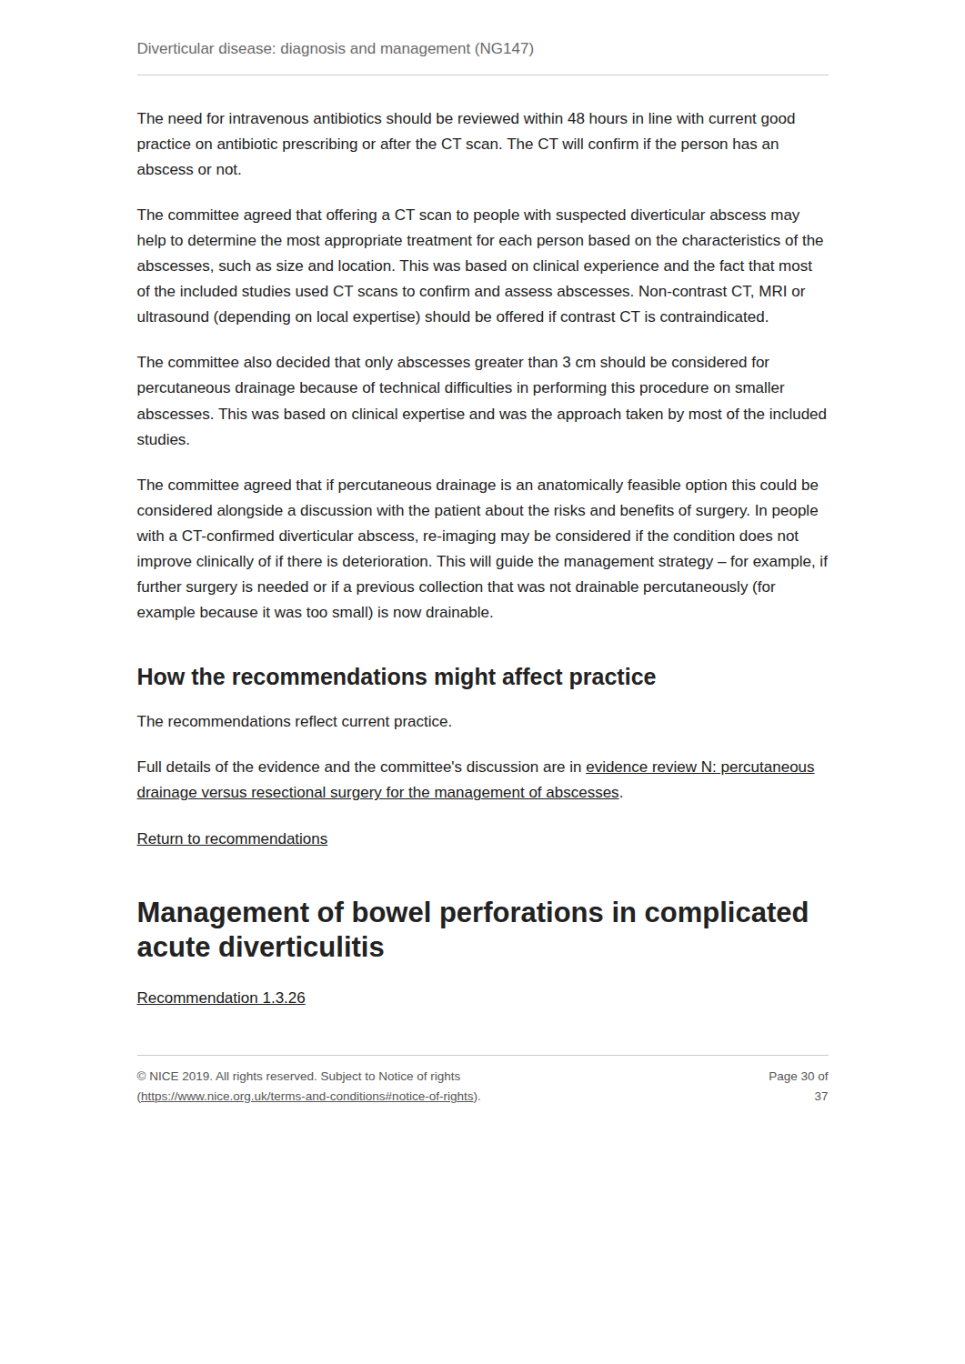Diverticular disease: diagnosis and management (NG147)
The need for intravenous antibiotics should be reviewed within 48 hours in line with current good practice on antibiotic prescribing or after the CT scan. The CT will confirm if the person has an abscess or not.
The committee agreed that offering a CT scan to people with suspected diverticular abscess may help to determine the most appropriate treatment for each person based on the characteristics of the abscesses, such as size and location. This was based on clinical experience and the fact that most of the included studies used CT scans to confirm and assess abscesses. Non-contrast CT, MRI or ultrasound (depending on local expertise) should be offered if contrast CT is contraindicated.
The committee also decided that only abscesses greater than 3 cm should be considered for percutaneous drainage because of technical difficulties in performing this procedure on smaller abscesses. This was based on clinical expertise and was the approach taken by most of the included studies.
The committee agreed that if percutaneous drainage is an anatomically feasible option this could be considered alongside a discussion with the patient about the risks and benefits of surgery. In people with a CT-confirmed diverticular abscess, re-imaging may be considered if the condition does not improve clinically of if there is deterioration. This will guide the management strategy – for example, if further surgery is needed or if a previous collection that was not drainable percutaneously (for example because it was too small) is now drainable.
How the recommendations might affect practice
The recommendations reflect current practice.
Full details of the evidence and the committee's discussion are in evidence review N: percutaneous drainage versus resectional surgery for the management of abscesses.
Return to recommendations
Management of bowel perforations in complicated acute diverticulitis
Recommendation 1.3.26
© NICE 2019. All rights reserved. Subject to Notice of rights (https://www.nice.org.uk/terms-and-conditions#notice-of-rights).
Page 30 of
37